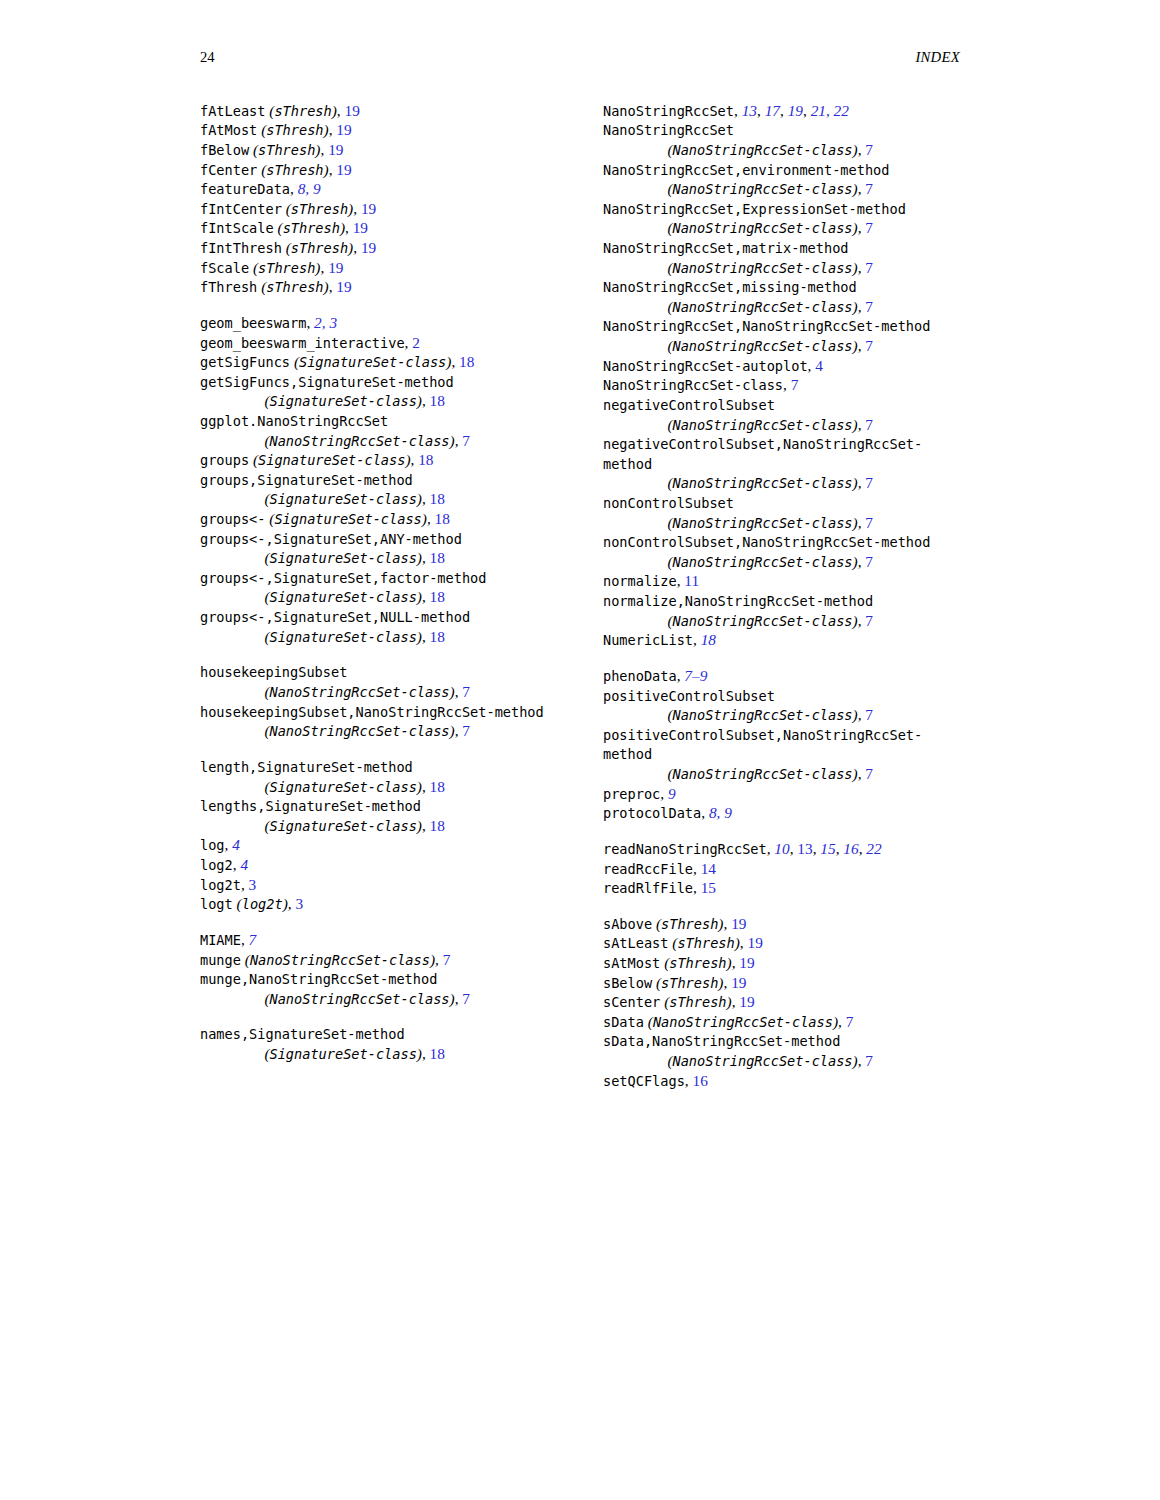24 INDEX
fAtLeast (sThresh), 19
fAtMost (sThresh), 19
fBelow (sThresh), 19
fCenter (sThresh), 19
featureData, 8, 9
fIntCenter (sThresh), 19
fIntScale (sThresh), 19
fIntThresh (sThresh), 19
fScale (sThresh), 19
fThresh (sThresh), 19
geom_beeswarm, 2, 3
geom_beeswarm_interactive, 2
getSigFuncs (SignatureSet-class), 18
getSigFuncs,SignatureSet-method (SignatureSet-class), 18
ggplot.NanoStringRccSet (NanoStringRccSet-class), 7
groups (SignatureSet-class), 18
groups,SignatureSet-method (SignatureSet-class), 18
groups<- (SignatureSet-class), 18
groups<-,SignatureSet,ANY-method (SignatureSet-class), 18
groups<-,SignatureSet,factor-method (SignatureSet-class), 18
groups<-,SignatureSet,NULL-method (SignatureSet-class), 18
housekeepingSubset (NanoStringRccSet-class), 7
housekeepingSubset,NanoStringRccSet-method (NanoStringRccSet-class), 7
length,SignatureSet-method (SignatureSet-class), 18
lengths,SignatureSet-method (SignatureSet-class), 18
log, 4
log2, 4
log2t, 3
logt (log2t), 3
MIAME, 7
munge (NanoStringRccSet-class), 7
munge,NanoStringRccSet-method (NanoStringRccSet-class), 7
names,SignatureSet-method (SignatureSet-class), 18
NanoStringRccSet, 13, 17, 19, 21, 22
NanoStringRccSet (NanoStringRccSet-class), 7
NanoStringRccSet,environment-method (NanoStringRccSet-class), 7
NanoStringRccSet,ExpressionSet-method (NanoStringRccSet-class), 7
NanoStringRccSet,matrix-method (NanoStringRccSet-class), 7
NanoStringRccSet,missing-method (NanoStringRccSet-class), 7
NanoStringRccSet,NanoStringRccSet-method (NanoStringRccSet-class), 7
NanoStringRccSet-autoplot, 4
NanoStringRccSet-class, 7
negativeControlSubset (NanoStringRccSet-class), 7
negativeControlSubset,NanoStringRccSet-method (NanoStringRccSet-class), 7
nonControlSubset (NanoStringRccSet-class), 7
nonControlSubset,NanoStringRccSet-method (NanoStringRccSet-class), 7
normalize, 11
normalize,NanoStringRccSet-method (NanoStringRccSet-class), 7
NumericList, 18
phenoData, 7–9
positiveControlSubset (NanoStringRccSet-class), 7
positiveControlSubset,NanoStringRccSet-method (NanoStringRccSet-class), 7
preproc, 9
protocolData, 8, 9
readNanoStringRccSet, 10, 13, 15, 16, 22
readRccFile, 14
readRlfFile, 15
sAbove (sThresh), 19
sAtLeast (sThresh), 19
sAtMost (sThresh), 19
sBelow (sThresh), 19
sCenter (sThresh), 19
sData (NanoStringRccSet-class), 7
sData,NanoStringRccSet-method (NanoStringRccSet-class), 7
setQCFlags, 16